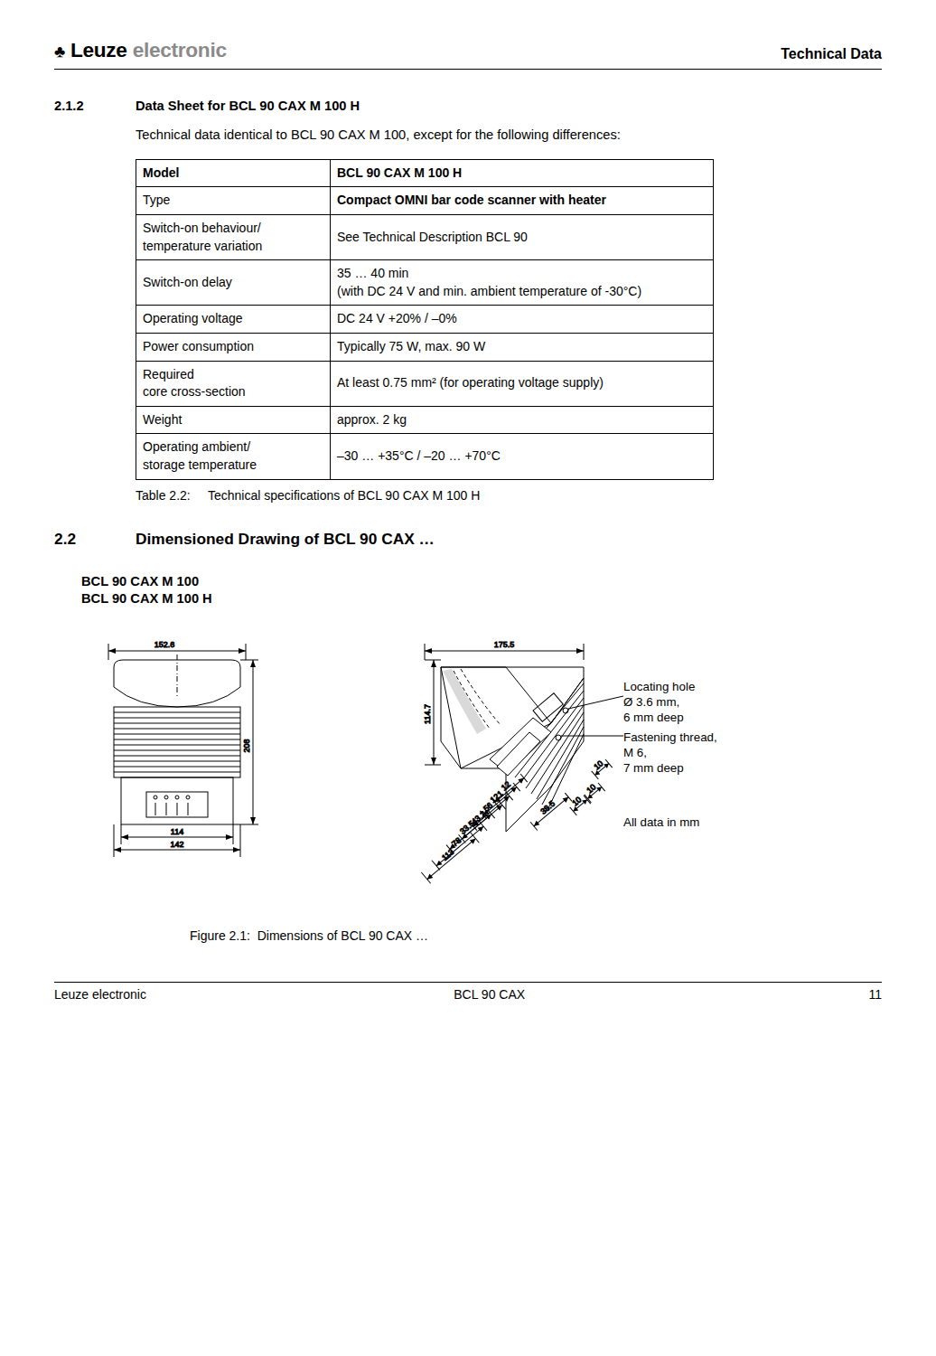♣Leuze electronic
Technical Data
2.1.2
Data Sheet for BCL 90 CAX M 100 H
Technical data identical to BCL 90 CAX M 100, except for the following differences:
| Model | BCL 90 CAX M 100 H |
| Type | Compact OMNI bar code scanner with heater |
| Switch-on behaviour/ temperature variation | See Technical Description BCL 90 |
| Switch-on delay | 35 … 40 min (with DC 24 V and min. ambient temperature of -30°C) |
| Operating voltage | DC 24 V +20% / –0% |
| Power consumption | Typically 75 W, max. 90 W |
| Required core cross-section | At least 0.75 mm² (for operating voltage supply) |
| Weight | approx. 2 kg |
| Operating ambient/ storage temperature | –30 … +35°C / –20 … +70°C |
Table 2.2: Technical specifications of BCL 90 CAX M 100 H
2.2
Dimensioned Drawing of BCL 90 CAX …
BCL 90 CAX M 100
BCL 90 CAX M 100 H
152.6 208 114 142 175.5 114.7 113 78 33.5 43.2 56 121 12 38.5 10 10 10
Locating hole
Ø 3.6 mm,
6 mm deep
Fastening thread,
M 6,
7 mm deep
All data in mm
Figure 2.1: Dimensions of BCL 90 CAX …
Leuze electronic
BCL 90 CAX
11